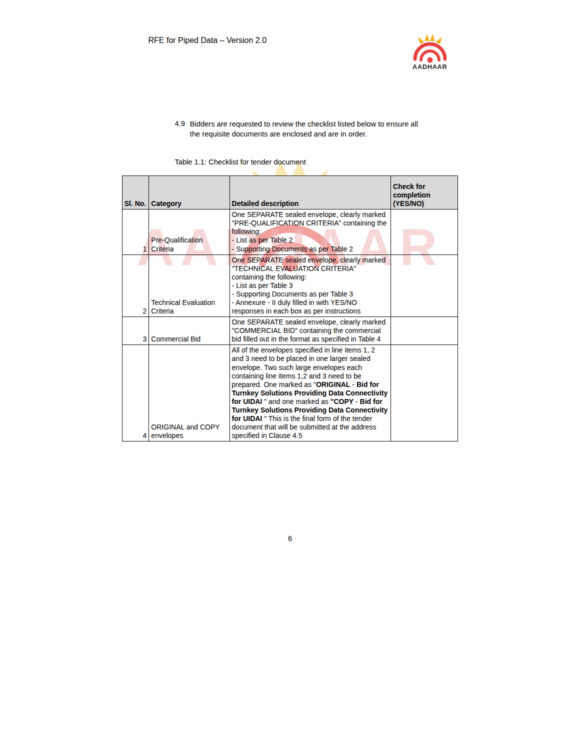AADHAAR
RFE for Piped Data – Version 2.0
AADHAAR
4.9
Bidders are requested to review the checklist listed below to ensure all the requisite documents are enclosed and are in order.
Table 1.1: Checklist for tender document
| Sl. No. | Category | Detailed description | Check for completion (YES/NO) |
| --- | --- | --- | --- |
| 1 | Pre-Qualification Criteria | One SEPARATE sealed envelope, clearly marked "PRE-QUALIFICATION CRITERIA" containing the following: - List as per Table 2 - Supporting Documents as per Table 2 | |
| 2 | Technical Evaluation Criteria | One SEPARATE sealed envelope, clearly marked "TECHNICAL EVALUATION CRITERIA" containing the following: - List as per Table 3 - Supporting Documents as per Table 3 - Annexure - II duly filled in with YES/NO responses in each box as per instructions | |
| 3 | Commercial Bid | One SEPARATE sealed envelope, clearly marked "COMMERCIAL BID" containing the commercial bid filled out in the format as specified in Table 4 | |
| 4 | ORIGINAL and COPY envelopes | All of the envelopes specified in line items 1, 2 and 3 need to be placed in one larger sealed envelope. Two such large envelopes each containing line items 1,2 and 3 need to be prepared. One marked as " ORIGINAL - Bid for Turnkey Solutions Providing Data Connectivity for UIDAI " and one marked as "COPY - Bid for Turnkey Solutions Providing Data Connectivity for UIDAI " This is the final form of the tender document that will be submitted at the address specified in Clause 4.5 | |
6